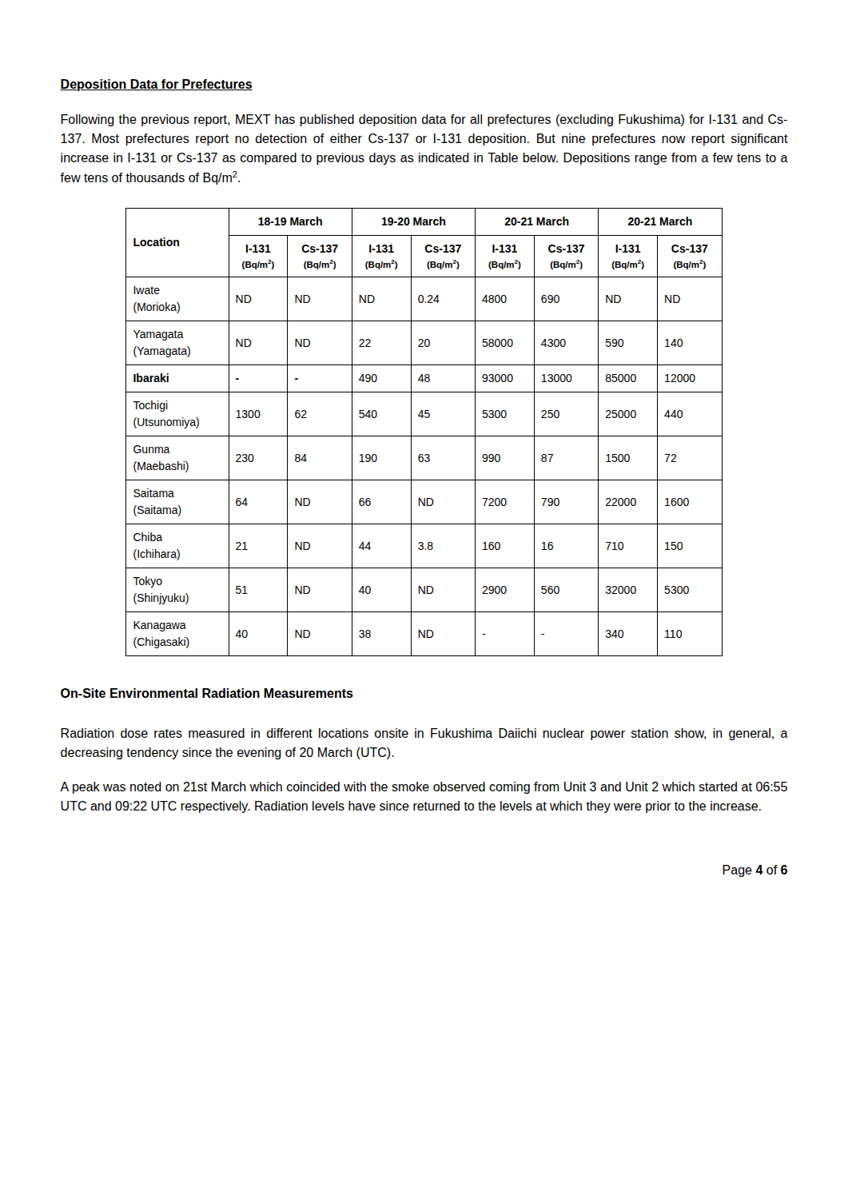Deposition Data for Prefectures
Following the previous report, MEXT has published deposition data for all prefectures (excluding Fukushima) for I-131 and Cs-137. Most prefectures report no detection of either Cs-137 or I-131 deposition. But nine prefectures now report significant increase in I-131 or Cs-137 as compared to previous days as indicated in Table below. Depositions range from a few tens to a few tens of thousands of Bq/m2.
| Location | 18-19 March | 19-20 March | 20-21 March | 20-21 March |
| --- | --- | --- | --- | --- |
| I-131 (Bq/m 2 ) | Cs-137 (Bq/m 2 ) | I-131 (Bq/m 2 ) | Cs-137 (Bq/m 2 ) | I-131 (Bq/m 2 ) | Cs-137 (Bq/m 2 ) | I-131 (Bq/m 2 ) | Cs-137 (Bq/m 2 ) |
| Iwate (Morioka) | ND | ND | ND | 0.24 | 4800 | 690 | ND | ND |
| Yamagata (Yamagata) | ND | ND | 22 | 20 | 58000 | 4300 | 590 | 140 |
| Ibaraki | - | - | 490 | 48 | 93000 | 13000 | 85000 | 12000 |
| Tochigi (Utsunomiya) | 1300 | 62 | 540 | 45 | 5300 | 250 | 25000 | 440 |
| Gunma (Maebashi) | 230 | 84 | 190 | 63 | 990 | 87 | 1500 | 72 |
| Saitama (Saitama) | 64 | ND | 66 | ND | 7200 | 790 | 22000 | 1600 |
| Chiba (Ichihara) | 21 | ND | 44 | 3.8 | 160 | 16 | 710 | 150 |
| Tokyo (Shinjyuku) | 51 | ND | 40 | ND | 2900 | 560 | 32000 | 5300 |
| Kanagawa (Chigasaki) | 40 | ND | 38 | ND | - | - | 340 | 110 |
On-Site Environmental Radiation Measurements
Radiation dose rates measured in different locations onsite in Fukushima Daiichi nuclear power station show, in general, a decreasing tendency since the evening of 20 March (UTC).
A peak was noted on 21st March which coincided with the smoke observed coming from Unit 3 and Unit 2 which started at 06:55 UTC and 09:22 UTC respectively. Radiation levels have since returned to the levels at which they were prior to the increase.
Page 4 of 6